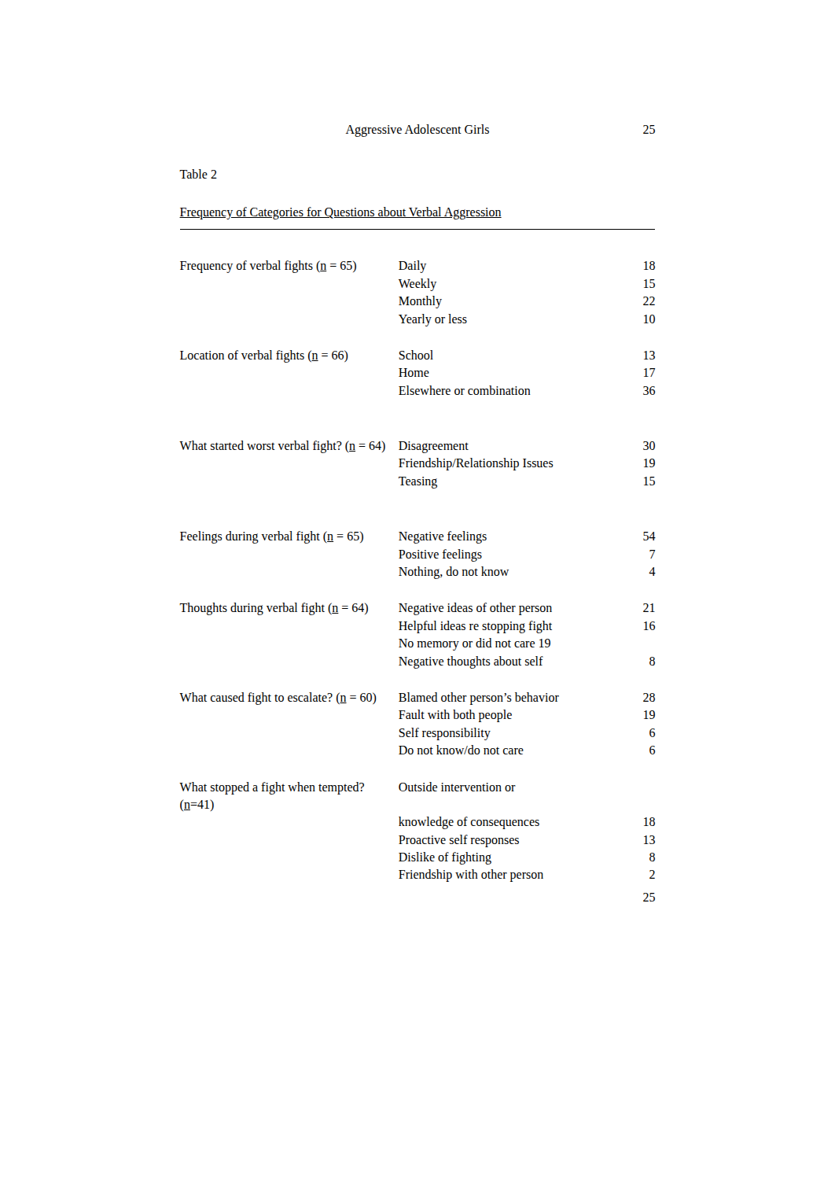Aggressive Adolescent Girls 25
Table 2
Frequency of Categories for Questions about Verbal Aggression
| Frequency of verbal fights ( n = 65) | Daily | 18 |
| | Weekly | 15 |
| | Monthly | 22 |
| | Yearly or less | 10 |
| Location of verbal fights ( n = 66) | School | 13 |
| | Home | 17 |
| | Elsewhere or combination | 36 |
| What started worst verbal fight? ( n = 64) | Disagreement | 30 |
| | Friendship/Relationship Issues | 19 |
| | Teasing | 15 |
| Feelings during verbal fight ( n = 65) | Negative feelings | 54 |
| | Positive feelings | 7 |
| | Nothing, do not know | 4 |
| Thoughts during verbal fight ( n = 64) | Negative ideas of other person | 21 |
| | Helpful ideas re stopping fight | 16 |
| | No memory or did not care 19 | |
| | Negative thoughts about self | 8 |
| What caused fight to escalate? ( n = 60) | Blamed other person’s behavior | 28 |
| | Fault with both people | 19 |
| | Self responsibility | 6 |
| | Do not know/do not care | 6 |
| What stopped a fight when tempted? ( n =41) | Outside intervention or | |
| | knowledge of consequences | 18 |
| | Proactive self responses | 13 |
| | Dislike of fighting | 8 |
| | Friendship with other person | 2 |
25